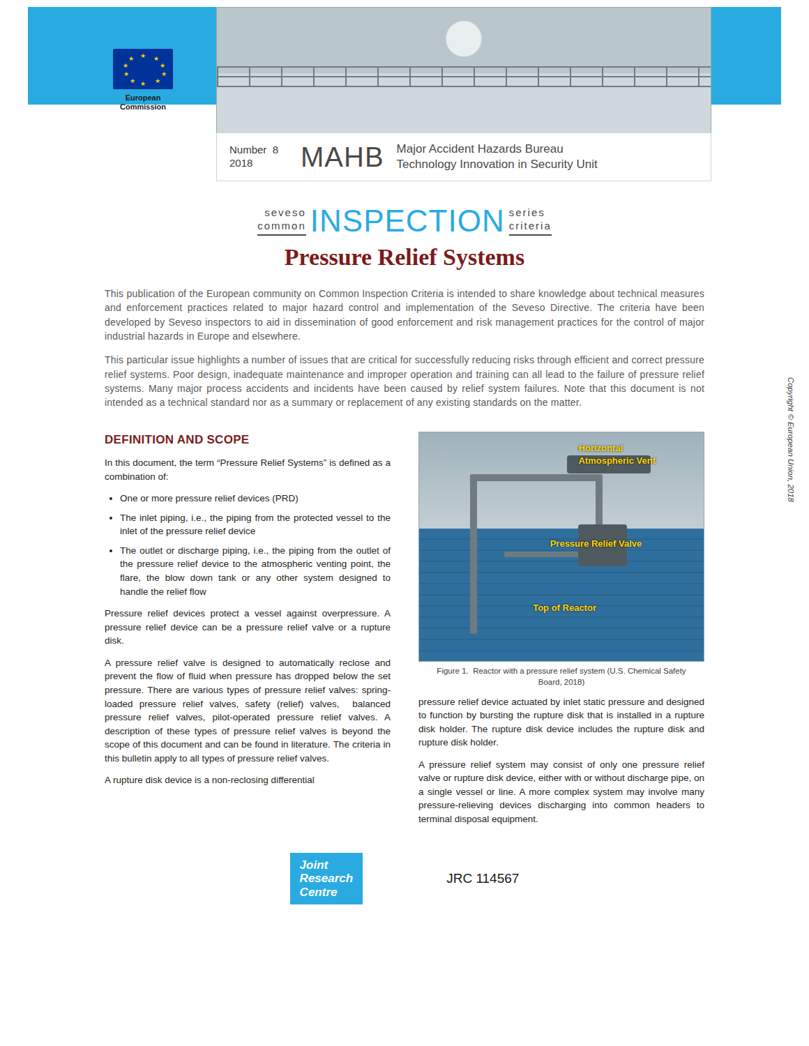★ ★ ★ ★ ★ ★ ★ ★ ★ ★
European
Commission
Number 8
2018
MAHB
Major Accident Hazards Bureau
Technology Innovation in Security Unit
seveso
common
INSPECTION
series
criteria
Pressure Relief Systems
This publication of the European community on Common Inspection Criteria is intended to share knowledge about technical measures and enforcement practices related to major hazard control and implementation of the Seveso Directive. The criteria have been developed by Seveso inspectors to aid in dissemination of good enforcement and risk management practices for the control of major industrial hazards in Europe and elsewhere.
This particular issue highlights a number of issues that are critical for successfully reducing risks through efficient and correct pressure relief systems. Poor design, inadequate maintenance and improper operation and training can all lead to the failure of pressure relief systems. Many major process accidents and incidents have been caused by relief system failures. Note that this document is not intended as a technical standard nor as a summary or replacement of any existing standards on the matter.
DEFINITION AND SCOPE
In this document, the term “Pressure Relief Systems” is defined as a combination of:
One or more pressure relief devices (PRD)
The inlet piping, i.e., the piping from the protected vessel to the inlet of the pressure relief device
The outlet or discharge piping, i.e., the piping from the outlet of the pressure relief device to the atmospheric venting point, the flare, the blow down tank or any other system designed to handle the relief flow
Pressure relief devices protect a vessel against overpressure. A pressure relief device can be a pressure relief valve or a rupture disk.
A pressure relief valve is designed to automatically reclose and prevent the flow of fluid when pressure has dropped below the set pressure. There are various types of pressure relief valves: spring-loaded pressure relief valves, safety (relief) valves, balanced pressure relief valves, pilot-operated pressure relief valves. A description of these types of pressure relief valves is beyond the scope of this document and can be found in literature. The criteria in this bulletin apply to all types of pressure relief valves.
A rupture disk device is a non-reclosing differential
Horizontal
Atmospheric Vent
Pressure Relief Valve
Top of Reactor
Figure 1. Reactor with a pressure relief system (U.S. Chemical Safety Board, 2018)
pressure relief device actuated by inlet static pressure and designed to function by bursting the rupture disk that is installed in a rupture disk holder. The rupture disk device includes the rupture disk and rupture disk holder.
A pressure relief system may consist of only one pressure relief valve or rupture disk device, either with or without discharge pipe, on a single vessel or line. A more complex system may involve many pressure-relieving devices discharging into common headers to terminal disposal equipment.
Copyright © European Union, 2018
Joint
Research
Centre
JRC 114567